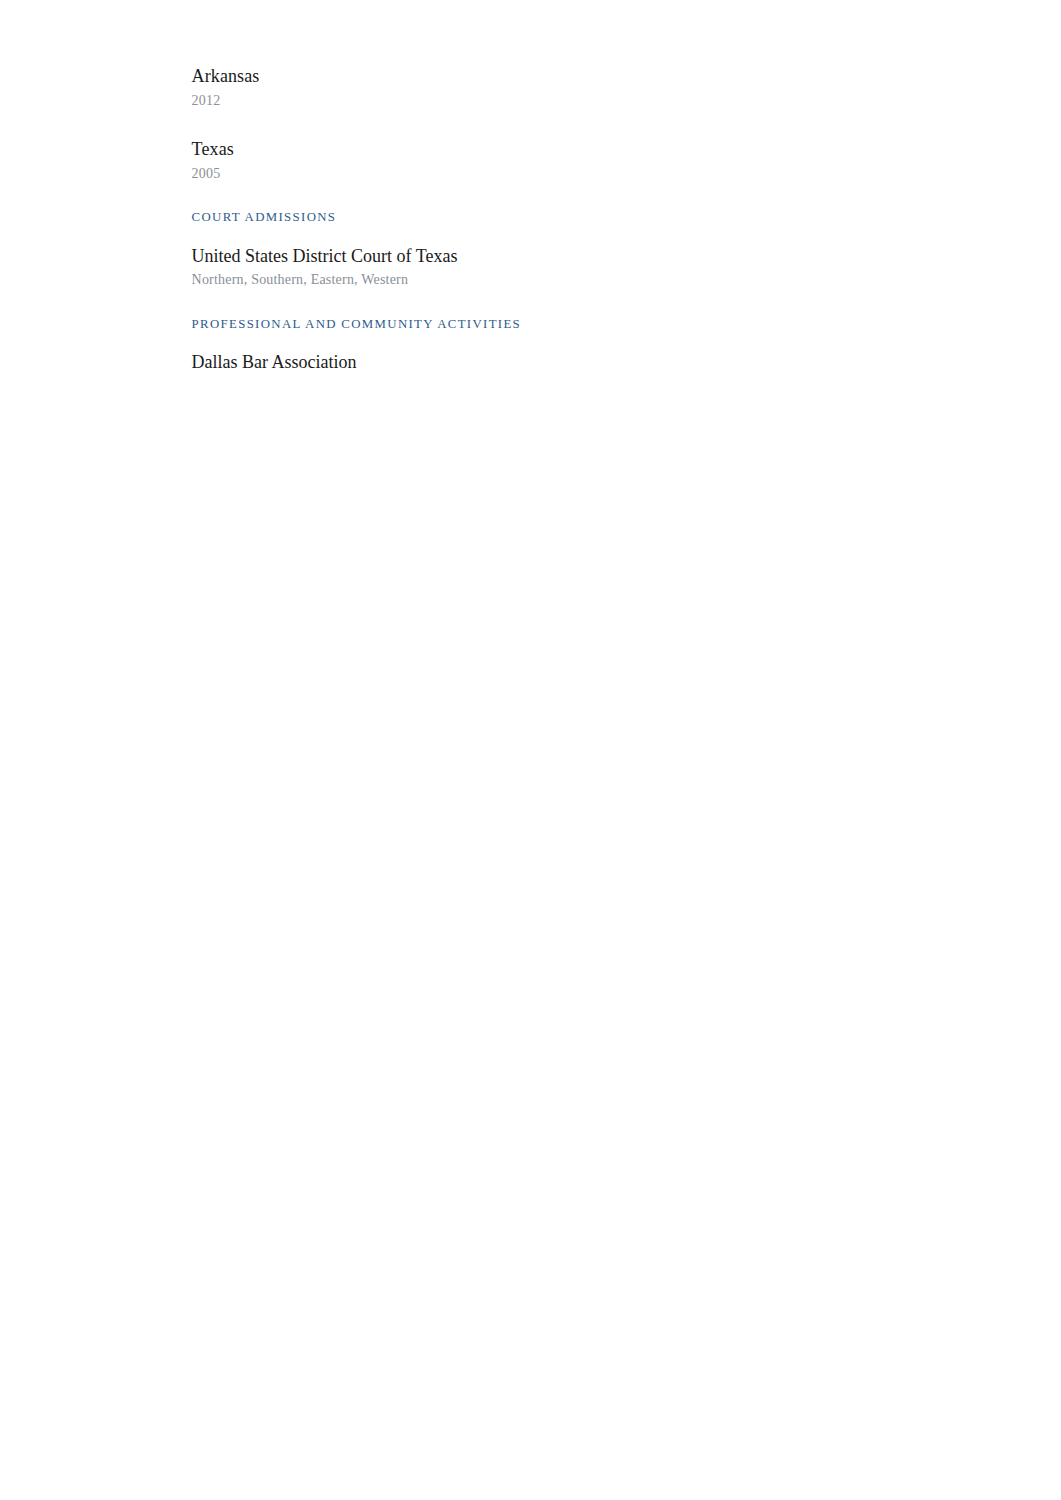Arkansas
2012
Texas
2005
Court Admissions
United States District Court of Texas
Northern, Southern, Eastern, Western
Professional and Community Activities
Dallas Bar Association